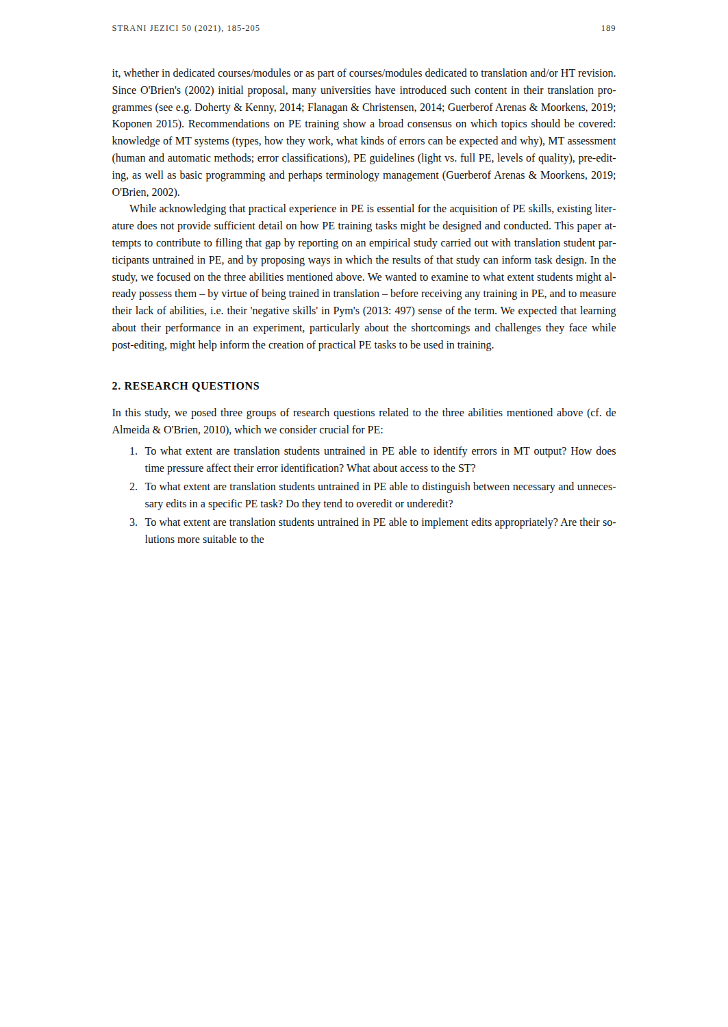Strani jezici 50 (2021), 185-205 189
it, whether in dedicated courses/modules or as part of courses/modules dedicated to translation and/or HT revision. Since O'Brien's (2002) initial proposal, many universities have introduced such content in their translation programmes (see e.g. Doherty & Kenny, 2014; Flanagan & Christensen, 2014; Guerberof Arenas & Moorkens, 2019; Koponen 2015). Recommendations on PE training show a broad consensus on which topics should be covered: knowledge of MT systems (types, how they work, what kinds of errors can be expected and why), MT assessment (human and automatic methods; error classifications), PE guidelines (light vs. full PE, levels of quality), pre-editing, as well as basic programming and perhaps terminology management (Guerberof Arenas & Moorkens, 2019; O'Brien, 2002).
While acknowledging that practical experience in PE is essential for the acquisition of PE skills, existing literature does not provide sufficient detail on how PE training tasks might be designed and conducted. This paper attempts to contribute to filling that gap by reporting on an empirical study carried out with translation student participants untrained in PE, and by proposing ways in which the results of that study can inform task design. In the study, we focused on the three abilities mentioned above. We wanted to examine to what extent students might already possess them – by virtue of being trained in translation – before receiving any training in PE, and to measure their lack of abilities, i.e. their 'negative skills' in Pym's (2013: 497) sense of the term. We expected that learning about their performance in an experiment, particularly about the shortcomings and challenges they face while post-editing, might help inform the creation of practical PE tasks to be used in training.
2. Research questions
In this study, we posed three groups of research questions related to the three abilities mentioned above (cf. de Almeida & O'Brien, 2010), which we consider crucial for PE:
To what extent are translation students untrained in PE able to identify errors in MT output? How does time pressure affect their error identification? What about access to the ST?
To what extent are translation students untrained in PE able to distinguish between necessary and unnecessary edits in a specific PE task? Do they tend to overedit or underedit?
To what extent are translation students untrained in PE able to implement edits appropriately? Are their solutions more suitable to the